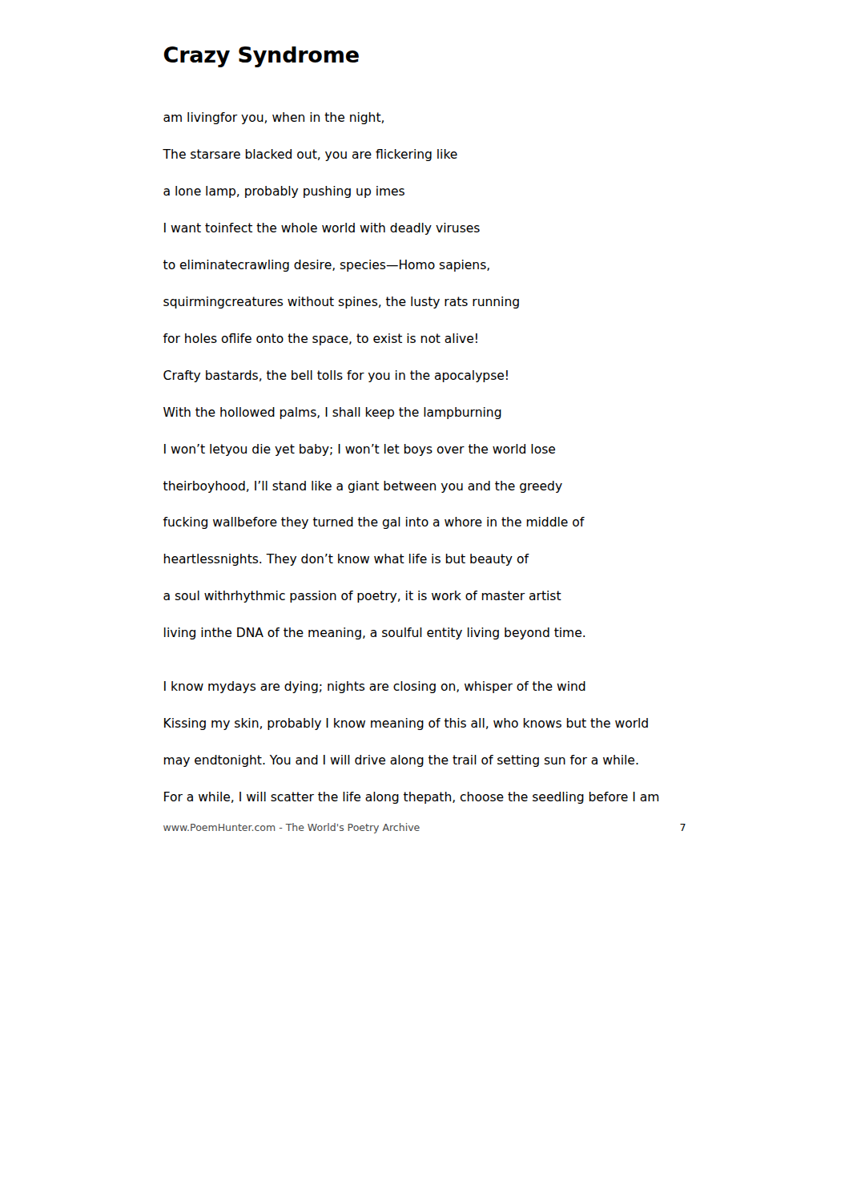Crazy Syndrome
am livingfor you, when in the night,
The starsare blacked out, you are flickering like
a lone lamp, probably pushing up imes
I want toinfect the whole world with deadly viruses
to eliminatecrawling desire, species—Homo sapiens,
squirmingcreatures without spines, the lusty rats running
for holes oflife onto the space, to exist is not alive!
Crafty bastards, the bell tolls for you in the apocalypse!
With the hollowed palms, I shall keep the lampburning
I won’t letyou die yet baby; I won’t let boys over the world lose
theirboyhood, I’ll stand like a giant between you and the greedy
fucking wallbefore they turned the gal into a whore in the middle of
heartlessnights. They don’t know what life is but beauty of
a soul withrhythmic passion of poetry, it is work of master artist
living inthe DNA of the meaning, a soulful entity living beyond time.
I know mydays are dying; nights are closing on, whisper of the wind
Kissing my skin, probably I know meaning of this all, who knows but the world
may endtonight. You and I will drive along the trail of setting sun for a while.
For a while, I will scatter the life along thepath, choose the seedling before I am
www.PoemHunter.com - The World's Poetry Archive 7